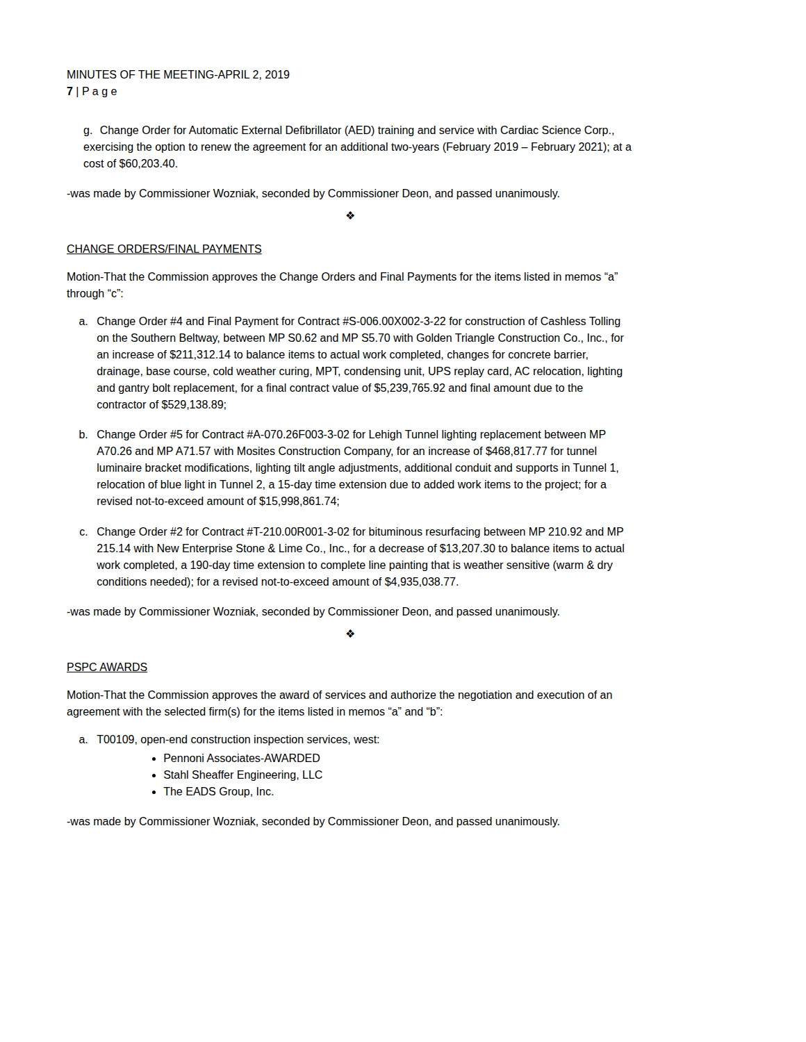MINUTES OF THE MEETING-APRIL 2, 2019
7 | P a g e
g. Change Order for Automatic External Defibrillator (AED) training and service with Cardiac Science Corp., exercising the option to renew the agreement for an additional two-years (February 2019 – February 2021); at a cost of $60,203.40.
-was made by Commissioner Wozniak, seconded by Commissioner Deon, and passed unanimously.
❖
CHANGE ORDERS/FINAL PAYMENTS
Motion-That the Commission approves the Change Orders and Final Payments for the items listed in memos “a” through “c”:
Change Order #4 and Final Payment for Contract #S-006.00X002-3-22 for construction of Cashless Tolling on the Southern Beltway, between MP S0.62 and MP S5.70 with Golden Triangle Construction Co., Inc., for an increase of $211,312.14 to balance items to actual work completed, changes for concrete barrier, drainage, base course, cold weather curing, MPT, condensing unit, UPS replay card, AC relocation, lighting and gantry bolt replacement, for a final contract value of $5,239,765.92 and final amount due to the contractor of $529,138.89;
Change Order #5 for Contract #A-070.26F003-3-02 for Lehigh Tunnel lighting replacement between MP A70.26 and MP A71.57 with Mosites Construction Company, for an increase of $468,817.77 for tunnel luminaire bracket modifications, lighting tilt angle adjustments, additional conduit and supports in Tunnel 1, relocation of blue light in Tunnel 2, a 15-day time extension due to added work items to the project; for a revised not-to-exceed amount of $15,998,861.74;
Change Order #2 for Contract #T-210.00R001-3-02 for bituminous resurfacing between MP 210.92 and MP 215.14 with New Enterprise Stone & Lime Co., Inc., for a decrease of $13,207.30 to balance items to actual work completed, a 190-day time extension to complete line painting that is weather sensitive (warm & dry conditions needed); for a revised not-to-exceed amount of $4,935,038.77.
-was made by Commissioner Wozniak, seconded by Commissioner Deon, and passed unanimously.
❖
PSPC AWARDS
Motion-That the Commission approves the award of services and authorize the negotiation and execution of an agreement with the selected firm(s) for the items listed in memos “a” and “b”:
T00109, open-end construction inspection services, west:
Pennoni Associates-AWARDED
Stahl Sheaffer Engineering, LLC
The EADS Group, Inc.
-was made by Commissioner Wozniak, seconded by Commissioner Deon, and passed unanimously.